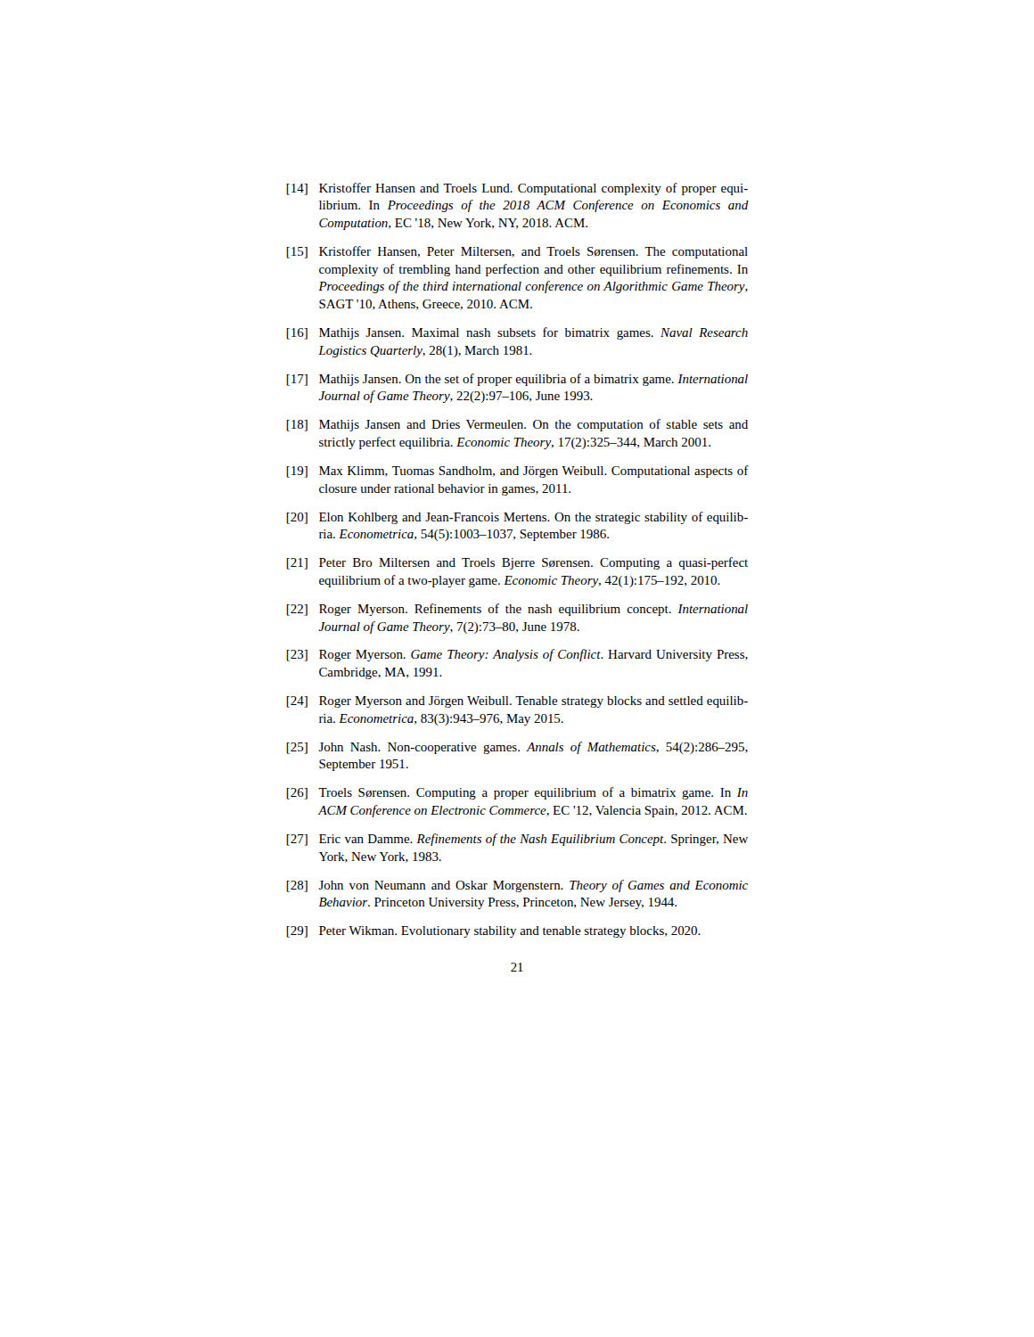[14] Kristoffer Hansen and Troels Lund. Computational complexity of proper equilibrium. In Proceedings of the 2018 ACM Conference on Economics and Computation, EC '18, New York, NY, 2018. ACM.
[15] Kristoffer Hansen, Peter Miltersen, and Troels Sørensen. The computational complexity of trembling hand perfection and other equilibrium refinements. In Proceedings of the third international conference on Algorithmic Game Theory, SAGT '10, Athens, Greece, 2010. ACM.
[16] Mathijs Jansen. Maximal nash subsets for bimatrix games. Naval Research Logistics Quarterly, 28(1), March 1981.
[17] Mathijs Jansen. On the set of proper equilibria of a bimatrix game. International Journal of Game Theory, 22(2):97–106, June 1993.
[18] Mathijs Jansen and Dries Vermeulen. On the computation of stable sets and strictly perfect equilibria. Economic Theory, 17(2):325–344, March 2001.
[19] Max Klimm, Tuomas Sandholm, and Jörgen Weibull. Computational aspects of closure under rational behavior in games, 2011.
[20] Elon Kohlberg and Jean-Francois Mertens. On the strategic stability of equilibria. Econometrica, 54(5):1003–1037, September 1986.
[21] Peter Bro Miltersen and Troels Bjerre Sørensen. Computing a quasi-perfect equilibrium of a two-player game. Economic Theory, 42(1):175–192, 2010.
[22] Roger Myerson. Refinements of the nash equilibrium concept. International Journal of Game Theory, 7(2):73–80, June 1978.
[23] Roger Myerson. Game Theory: Analysis of Conflict. Harvard University Press, Cambridge, MA, 1991.
[24] Roger Myerson and Jörgen Weibull. Tenable strategy blocks and settled equilibria. Econometrica, 83(3):943–976, May 2015.
[25] John Nash. Non-cooperative games. Annals of Mathematics, 54(2):286–295, September 1951.
[26] Troels Sørensen. Computing a proper equilibrium of a bimatrix game. In In ACM Conference on Electronic Commerce, EC '12, Valencia Spain, 2012. ACM.
[27] Eric van Damme. Refinements of the Nash Equilibrium Concept. Springer, New York, New York, 1983.
[28] John von Neumann and Oskar Morgenstern. Theory of Games and Economic Behavior. Princeton University Press, Princeton, New Jersey, 1944.
[29] Peter Wikman. Evolutionary stability and tenable strategy blocks, 2020.
21